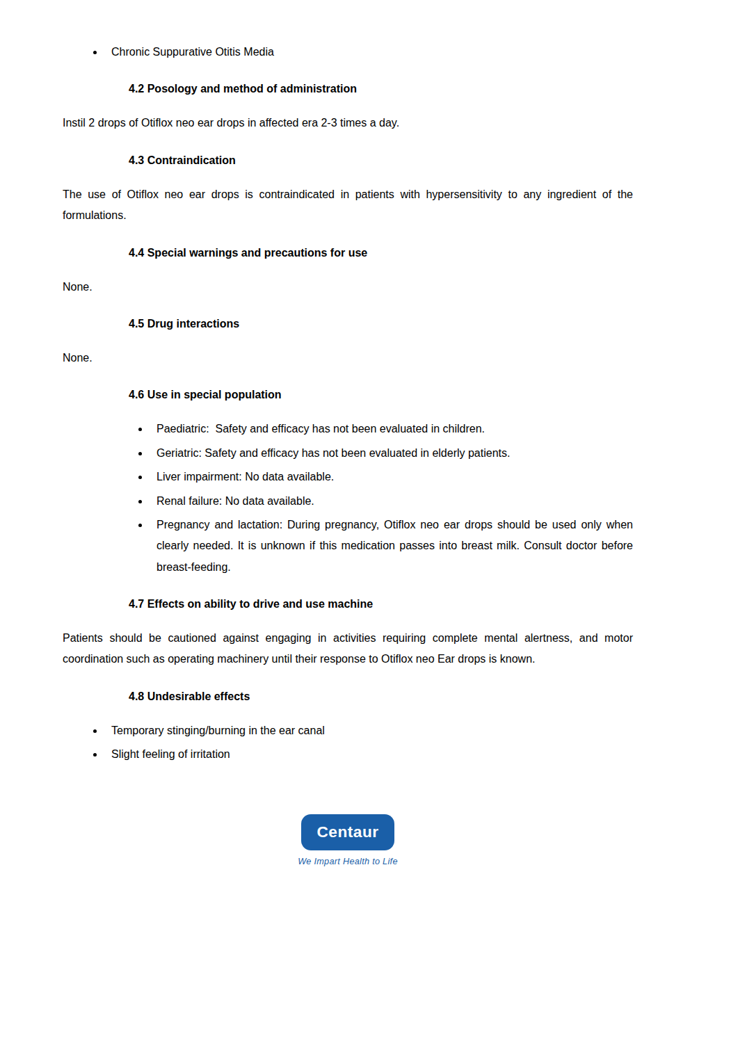Chronic Suppurative Otitis Media
4.2 Posology and method of administration
Instil 2 drops of Otiflox neo ear drops in affected era 2-3 times a day.
4.3 Contraindication
The use of Otiflox neo ear drops is contraindicated in patients with hypersensitivity to any ingredient of the formulations.
4.4 Special warnings and precautions for use
None.
4.5 Drug interactions
None.
4.6 Use in special population
Paediatric: Safety and efficacy has not been evaluated in children.
Geriatric: Safety and efficacy has not been evaluated in elderly patients.
Liver impairment: No data available.
Renal failure: No data available.
Pregnancy and lactation: During pregnancy, Otiflox neo ear drops should be used only when clearly needed. It is unknown if this medication passes into breast milk. Consult doctor before breast-feeding.
4.7 Effects on ability to drive and use machine
Patients should be cautioned against engaging in activities requiring complete mental alertness, and motor coordination such as operating machinery until their response to Otiflox neo Ear drops is known.
4.8 Undesirable effects
Temporary stinging/burning in the ear canal
Slight feeling of irritation
Centaur
We Impart Health to Life